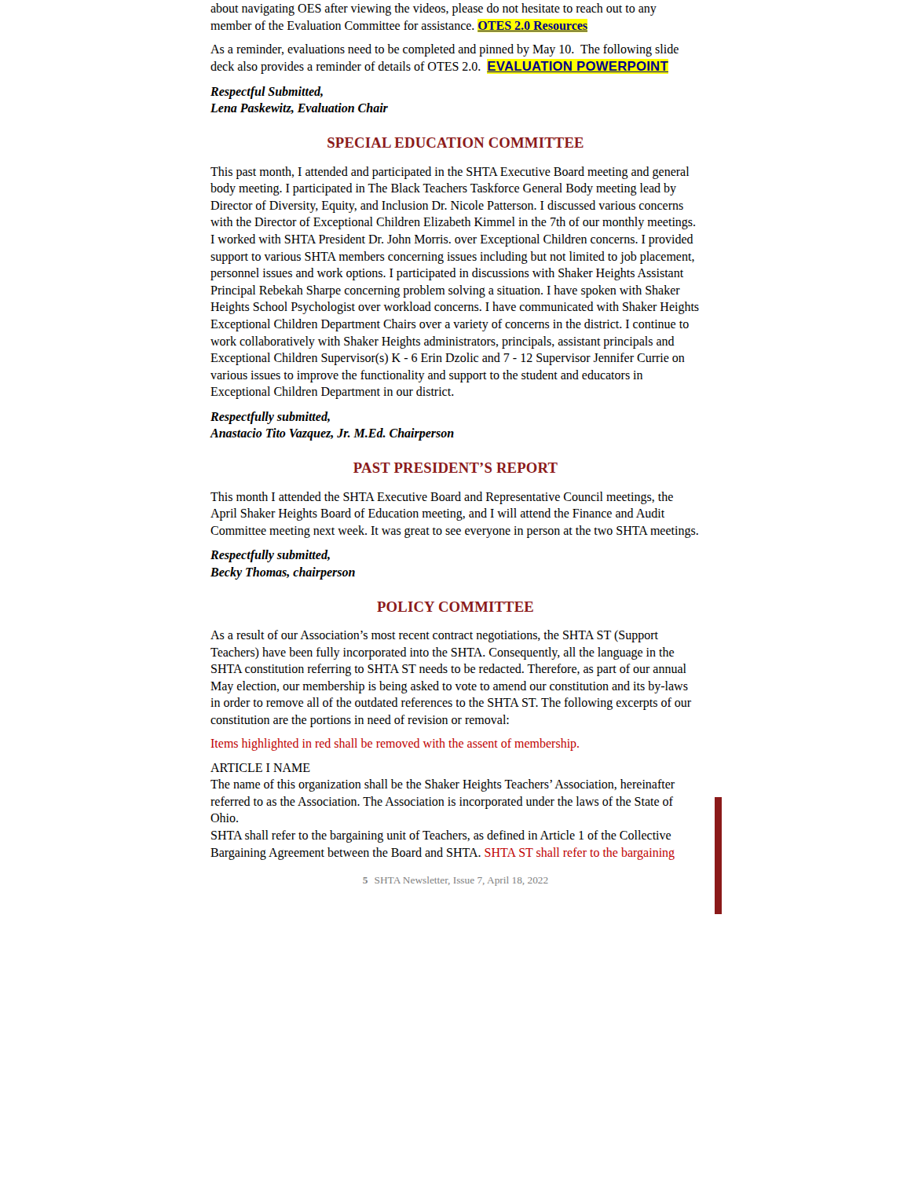about navigating OES after viewing the videos, please do not hesitate to reach out to any member of the Evaluation Committee for assistance. OTES 2.0 Resources
As a reminder, evaluations need to be completed and pinned by May 10. The following slide deck also provides a reminder of details of OTES 2.0. EVALUATION POWERPOINT
Respectful Submitted, Lena Paskewitz, Evaluation Chair
SPECIAL EDUCATION COMMITTEE
This past month, I attended and participated in the SHTA Executive Board meeting and general body meeting. I participated in The Black Teachers Taskforce General Body meeting lead by Director of Diversity, Equity, and Inclusion Dr. Nicole Patterson. I discussed various concerns with the Director of Exceptional Children Elizabeth Kimmel in the 7th of our monthly meetings. I worked with SHTA President Dr. John Morris. over Exceptional Children concerns. I provided support to various SHTA members concerning issues including but not limited to job placement, personnel issues and work options. I participated in discussions with Shaker Heights Assistant Principal Rebekah Sharpe concerning problem solving a situation. I have spoken with Shaker Heights School Psychologist over workload concerns. I have communicated with Shaker Heights Exceptional Children Department Chairs over a variety of concerns in the district. I continue to work collaboratively with Shaker Heights administrators, principals, assistant principals and Exceptional Children Supervisor(s) K - 6 Erin Dzolic and 7 - 12 Supervisor Jennifer Currie on various issues to improve the functionality and support to the student and educators in Exceptional Children Department in our district.
Respectfully submitted, Anastacio Tito Vazquez, Jr. M.Ed. Chairperson
PAST PRESIDENT’S REPORT
This month I attended the SHTA Executive Board and Representative Council meetings, the April Shaker Heights Board of Education meeting, and I will attend the Finance and Audit Committee meeting next week. It was great to see everyone in person at the two SHTA meetings.
Respectfully submitted, Becky Thomas, chairperson
POLICY COMMITTEE
As a result of our Association’s most recent contract negotiations, the SHTA ST (Support Teachers) have been fully incorporated into the SHTA. Consequently, all the language in the SHTA constitution referring to SHTA ST needs to be redacted. Therefore, as part of our annual May election, our membership is being asked to vote to amend our constitution and its by-laws in order to remove all of the outdated references to the SHTA ST. The following excerpts of our constitution are the portions in need of revision or removal:
Items highlighted in red shall be removed with the assent of membership.
ARTICLE I NAME
The name of this organization shall be the Shaker Heights Teachers’ Association, hereinafter
referred to as the Association. The Association is incorporated under the laws of the State of
Ohio.
SHTA shall refer to the bargaining unit of Teachers, as defined in Article 1 of the Collective
Bargaining Agreement between the Board and SHTA. SHTA ST shall refer to the bargaining
5 SHTA Newsletter, Issue 7, April 18, 2022